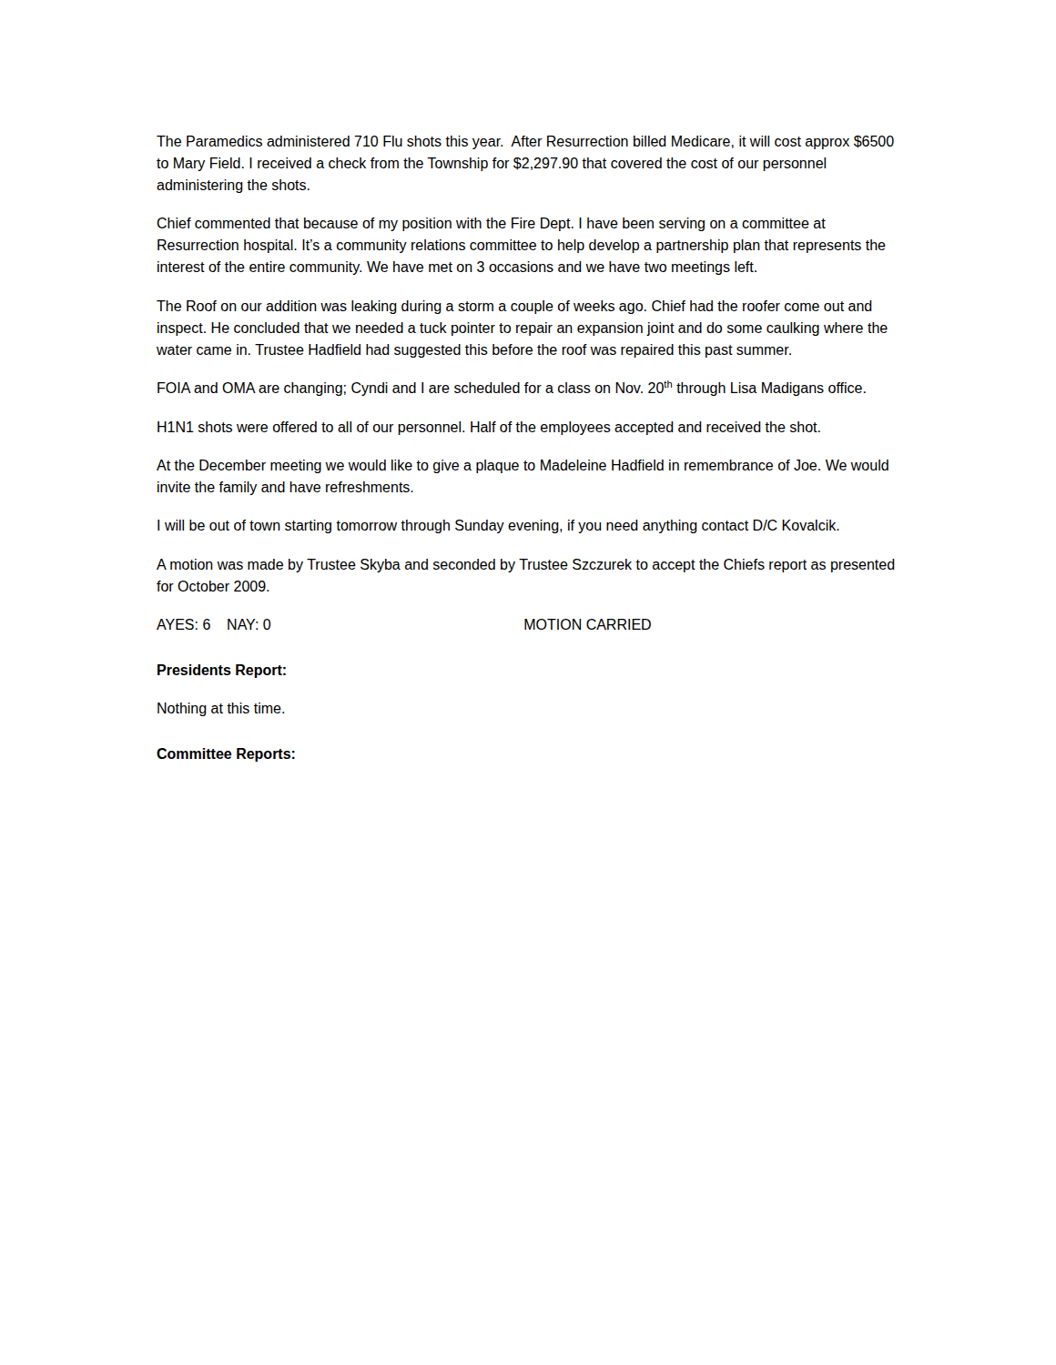The Paramedics administered 710 Flu shots this year. After Resurrection billed Medicare, it will cost approx $6500 to Mary Field. I received a check from the Township for $2,297.90 that covered the cost of our personnel administering the shots.
Chief commented that because of my position with the Fire Dept. I have been serving on a committee at Resurrection hospital. It’s a community relations committee to help develop a partnership plan that represents the interest of the entire community. We have met on 3 occasions and we have two meetings left.
The Roof on our addition was leaking during a storm a couple of weeks ago. Chief had the roofer come out and inspect. He concluded that we needed a tuck pointer to repair an expansion joint and do some caulking where the water came in. Trustee Hadfield had suggested this before the roof was repaired this past summer.
FOIA and OMA are changing; Cyndi and I are scheduled for a class on Nov. 20th through Lisa Madigans office.
H1N1 shots were offered to all of our personnel. Half of the employees accepted and received the shot.
At the December meeting we would like to give a plaque to Madeleine Hadfield in remembrance of Joe. We would invite the family and have refreshments.
I will be out of town starting tomorrow through Sunday evening, if you need anything contact D/C Kovalcik.
A motion was made by Trustee Skyba and seconded by Trustee Szczurek to accept the Chiefs report as presented for October 2009.
AYES: 6 NAY: 0 MOTION CARRIED
Presidents Report:
Nothing at this time.
Committee Reports: